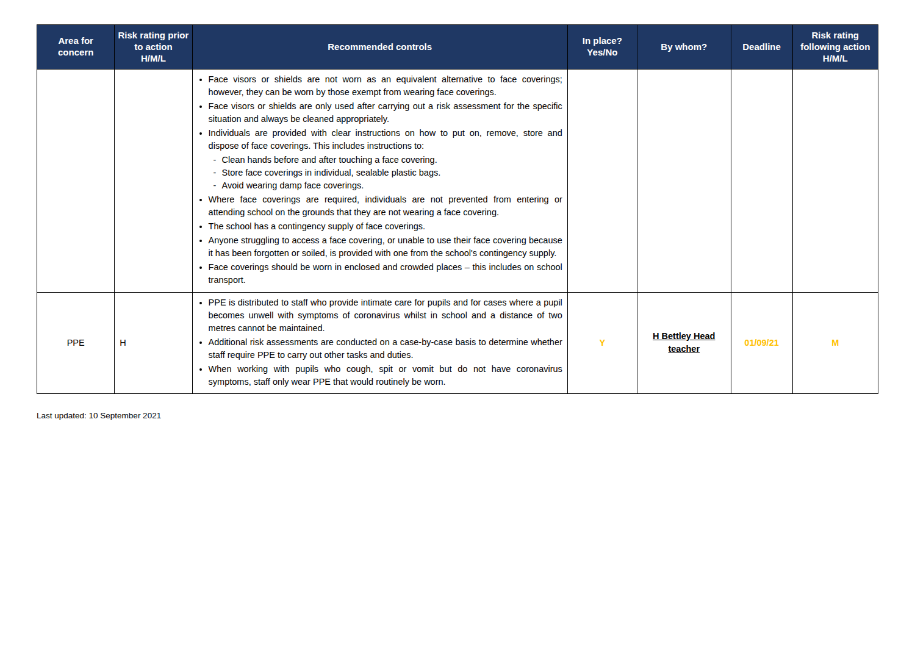| Area for concern | Risk rating prior to action H/M/L | Recommended controls | In place? Yes/No | By whom? | Deadline | Risk rating following action H/M/L |
| --- | --- | --- | --- | --- | --- | --- |
| | | Face visors or shields are not worn as an equivalent alternative to face coverings; however, they can be worn by those exempt from wearing face coverings. Face visors or shields are only used after carrying out a risk assessment for the specific situation and always be cleaned appropriately. Individuals are provided with clear instructions on how to put on, remove, store and dispose of face coverings. This includes instructions to: Clean hands before and after touching a face covering. Store face coverings in individual, sealable plastic bags. Avoid wearing damp face coverings. Where face coverings are required, individuals are not prevented from entering or attending school on the grounds that they are not wearing a face covering. The school has a contingency supply of face coverings. Anyone struggling to access a face covering, or unable to use their face covering because it has been forgotten or soiled, is provided with one from the school's contingency supply. Face coverings should be worn in enclosed and crowded places – this includes on school transport. | | | | |
| PPE | H | PPE is distributed to staff who provide intimate care for pupils and for cases where a pupil becomes unwell with symptoms of coronavirus whilst in school and a distance of two metres cannot be maintained. Additional risk assessments are conducted on a case-by-case basis to determine whether staff require PPE to carry out other tasks and duties. When working with pupils who cough, spit or vomit but do not have coronavirus symptoms, staff only wear PPE that would routinely be worn. | Y | H Bettley Head teacher | 01/09/21 | M |
Last updated: 10 September 2021